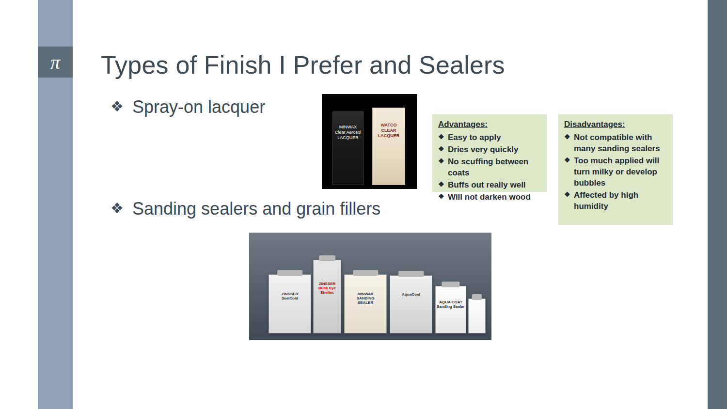π
Types of Finish I Prefer and Sealers
❖Spray-on lacquer
❖Sanding sealers and grain fillers
MINWAX
Clear Aerosol
LACQUER
WATCO
CLEAR
LACQUER
Advantages:
Easy to apply
Dries very quickly
No scuffing between coats
Buffs out really well
Will not darken wood
Disadvantages:
Not compatible with many sanding sealers
Too much applied will turn milky or develop bubbles
Affected by high humidity
ZINSSER
SealCoat
ZINSSER
Bulls Eye
Shellac
MINWAX
SANDING
SEALER
AquaCoat
AQUA COAT
Sanding Sealer